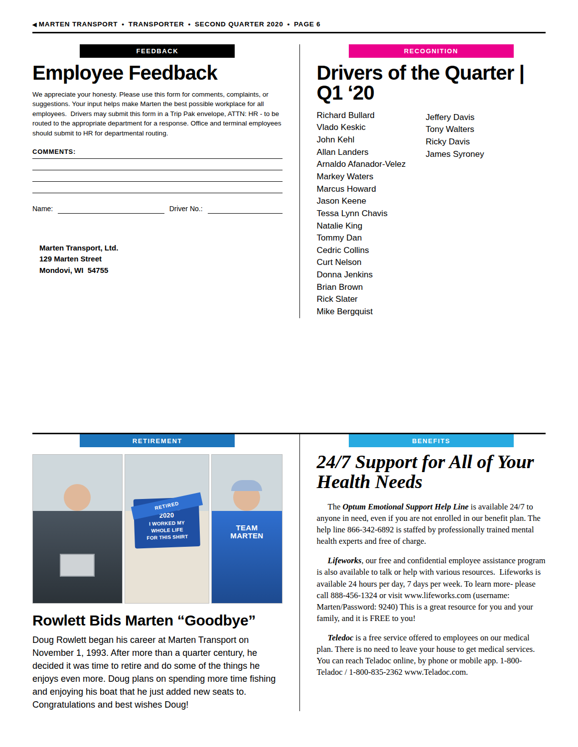◀MARTEN TRANSPORT•TRANSPORTER•SECOND QUARTER 2020•PAGE 6
FEEDBACK
Employee Feedback
We appreciate your honesty. Please use this form for comments, complaints, or suggestions. Your input helps make Marten the best possible workplace for all employees. Drivers may submit this form in a Trip Pak envelope, ATTN: HR - to be routed to the appropriate department for a response. Office and terminal employees should submit to HR for departmental routing.
COMMENTS:
Name: Driver No.:
Marten Transport, Ltd.
129 Marten Street
Mondovi, WI 54755
RECOGNITION
Drivers of the Quarter | Q1 ‘20
Richard Bullard
Vlado Keskic
John Kehl
Allan Landers
Arnaldo Afanador-Velez
Markey Waters
Marcus Howard
Jason Keene
Tessa Lynn Chavis
Natalie King
Tommy Dan
Cedric Collins
Curt Nelson
Donna Jenkins
Brian Brown
Rick Slater
Mike Bergquist
Jeffery Davis
Tony Walters
Ricky Davis
James Syroney
RETIREMENT
RETIRED
2020
I WORKED MY
WHOLE LIFE
FOR THIS SHIRT
RETIRED
TEAM
MARTEN
Rowlett Bids Marten “Goodbye”
Doug Rowlett began his career at Marten Transport on November 1, 1993. After more than a quarter century, he decided it was time to retire and do some of the things he enjoys even more. Doug plans on spending more time fishing and enjoying his boat that he just added new seats to. Congratulations and best wishes Doug!
BENEFITS
24/7 Support for All of Your Health Needs
The Optum Emotional Support Help Line is available 24/7 to anyone in need, even if you are not enrolled in our benefit plan. The help line 866-342-6892 is staffed by professionally trained mental health experts and free of charge.
Lifeworks, our free and confidential employee assistance program is also available to talk or help with various resources. Lifeworks is available 24 hours per day, 7 days per week. To learn more- please call 888-456-1324 or visit www.lifeworks.com (username: Marten/Password: 9240) This is a great resource for you and your family, and it is FREE to you!
Teledoc is a free service offered to employees on our medical plan. There is no need to leave your house to get medical services. You can reach Teladoc online, by phone or mobile app. 1-800-Teladoc / 1-800-835-2362 www.Teladoc.com.